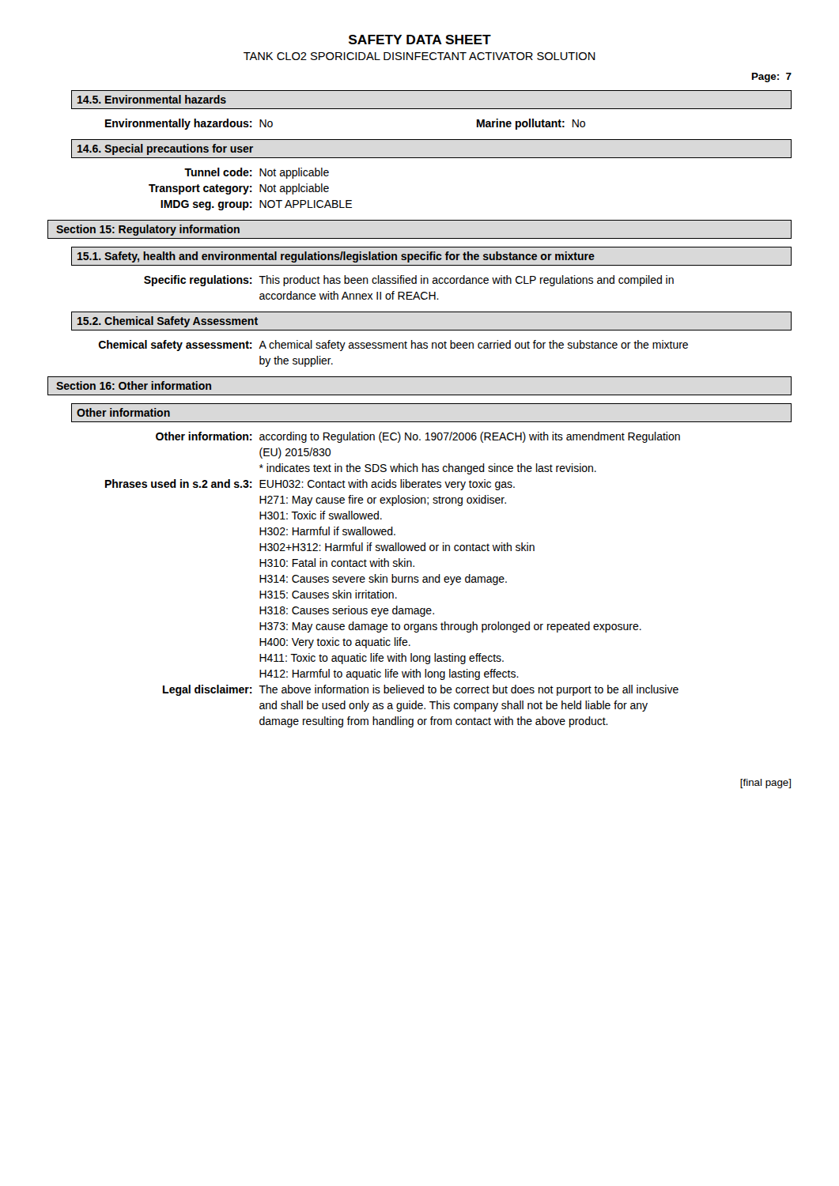SAFETY DATA SHEET
TANK CLO2 SPORICIDAL DISINFECTANT ACTIVATOR SOLUTION
Page: 7
14.5. Environmental hazards
| Environmentally hazardous: | No | Marine pollutant: | No |
14.6. Special precautions for user
| Tunnel code: | Not applicable |
| Transport category: | Not applciable |
| IMDG seg. group: | NOT APPLICABLE |
Section 15: Regulatory information
15.1. Safety, health and environmental regulations/legislation specific for the substance or mixture
| Specific regulations: | This product has been classified in accordance with CLP regulations and compiled in |
| | accordance with Annex II of REACH. |
15.2. Chemical Safety Assessment
| Chemical safety assessment: | A chemical safety assessment has not been carried out for the substance or the mixture |
| | by the supplier. |
Section 16: Other information
Other information
| Other information: | according to Regulation (EC) No. 1907/2006 (REACH) with its amendment Regulation |
| | (EU) 2015/830 |
| | * indicates text in the SDS which has changed since the last revision. |
| Phrases used in s.2 and s.3: | EUH032: Contact with acids liberates very toxic gas. |
| | H271: May cause fire or explosion; strong oxidiser. |
| | H301: Toxic if swallowed. |
| | H302: Harmful if swallowed. |
| | H302+H312: Harmful if swallowed or in contact with skin |
| | H310: Fatal in contact with skin. |
| | H314: Causes severe skin burns and eye damage. |
| | H315: Causes skin irritation. |
| | H318: Causes serious eye damage. |
| | H373: May cause damage to organs through prolonged or repeated exposure. |
| | H400: Very toxic to aquatic life. |
| | H411: Toxic to aquatic life with long lasting effects. |
| | H412: Harmful to aquatic life with long lasting effects. |
| Legal disclaimer: | The above information is believed to be correct but does not purport to be all inclusive |
| | and shall be used only as a guide. This company shall not be held liable for any |
| | damage resulting from handling or from contact with the above product. |
[final page]